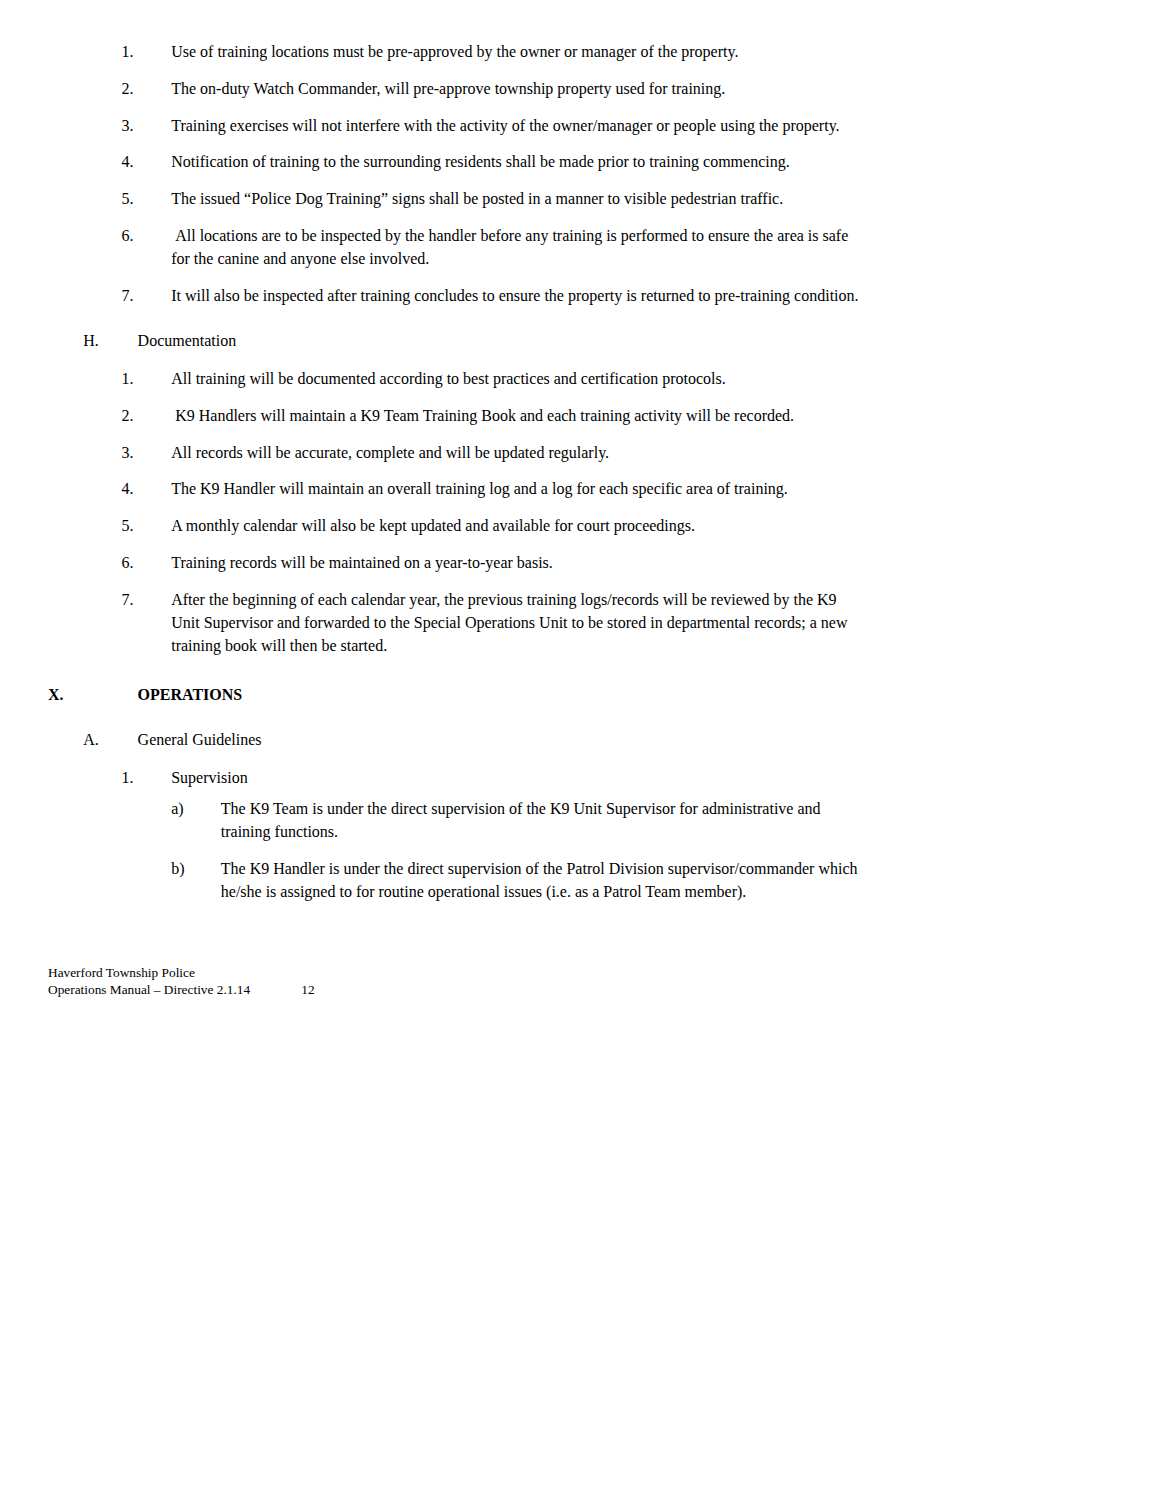1. Use of training locations must be pre-approved by the owner or manager of the property.
2. The on-duty Watch Commander, will pre-approve township property used for training.
3. Training exercises will not interfere with the activity of the owner/manager or people using the property.
4. Notification of training to the surrounding residents shall be made prior to training commencing.
5. The issued “Police Dog Training” signs shall be posted in a manner to visible pedestrian traffic.
6. All locations are to be inspected by the handler before any training is performed to ensure the area is safe for the canine and anyone else involved.
7. It will also be inspected after training concludes to ensure the property is returned to pre-training condition.
H. Documentation
1. All training will be documented according to best practices and certification protocols.
2. K9 Handlers will maintain a K9 Team Training Book and each training activity will be recorded.
3. All records will be accurate, complete and will be updated regularly.
4. The K9 Handler will maintain an overall training log and a log for each specific area of training.
5. A monthly calendar will also be kept updated and available for court proceedings.
6. Training records will be maintained on a year-to-year basis.
7. After the beginning of each calendar year, the previous training logs/records will be reviewed by the K9 Unit Supervisor and forwarded to the Special Operations Unit to be stored in departmental records; a new training book will then be started.
X. OPERATIONS
A. General Guidelines
1. Supervision
a) The K9 Team is under the direct supervision of the K9 Unit Supervisor for administrative and training functions.
b) The K9 Handler is under the direct supervision of the Patrol Division supervisor/commander which he/she is assigned to for routine operational issues (i.e. as a Patrol Team member).
Haverford Township Police
Operations Manual – Directive 2.1.14 12